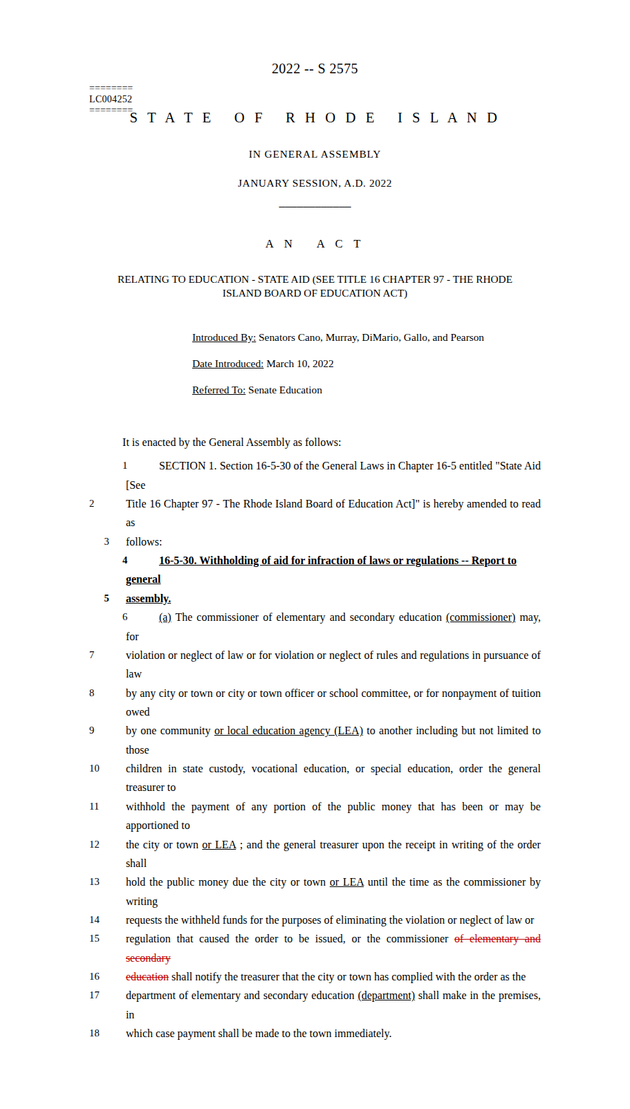========
LC004252
========
2022 -- S 2575
S T A T E O F R H O D E I S L A N D
IN GENERAL ASSEMBLY
JANUARY SESSION, A.D. 2022
____________
A N A C T
RELATING TO EDUCATION - STATE AID (SEE TITLE 16 CHAPTER 97 - THE RHODE
ISLAND BOARD OF EDUCATION ACT)
Introduced By: Senators Cano, Murray, DiMario, Gallo, and Pearson
Date Introduced: March 10, 2022
Referred To: Senate Education
It is enacted by the General Assembly as follows:
SECTION 1. Section 16-5-30 of the General Laws in Chapter 16-5 entitled "State Aid [See
Title 16 Chapter 97 - The Rhode Island Board of Education Act]" is hereby amended to read as
follows:
16-5-30. Withholding of aid for infraction of laws or regulations -- Report to general
assembly.
(a) The commissioner of elementary and secondary education (commissioner) may, for
violation or neglect of law or for violation or neglect of rules and regulations in pursuance of law
by any city or town or city or town officer or school committee, or for nonpayment of tuition owed
by one community or local education agency (LEA) to another including but not limited to those
children in state custody, vocational education, or special education, order the general treasurer to
withhold the payment of any portion of the public money that has been or may be apportioned to
the city or town or LEA ; and the general treasurer upon the receipt in writing of the order shall
hold the public money due the city or town or LEA until the time as the commissioner by writing
requests the withheld funds for the purposes of eliminating the violation or neglect of law or
regulation that caused the order to be issued, or the commissioner of elementary and secondary
education shall notify the treasurer that the city or town has complied with the order as the
department of elementary and secondary education (department) shall make in the premises, in
which case payment shall be made to the town immediately.